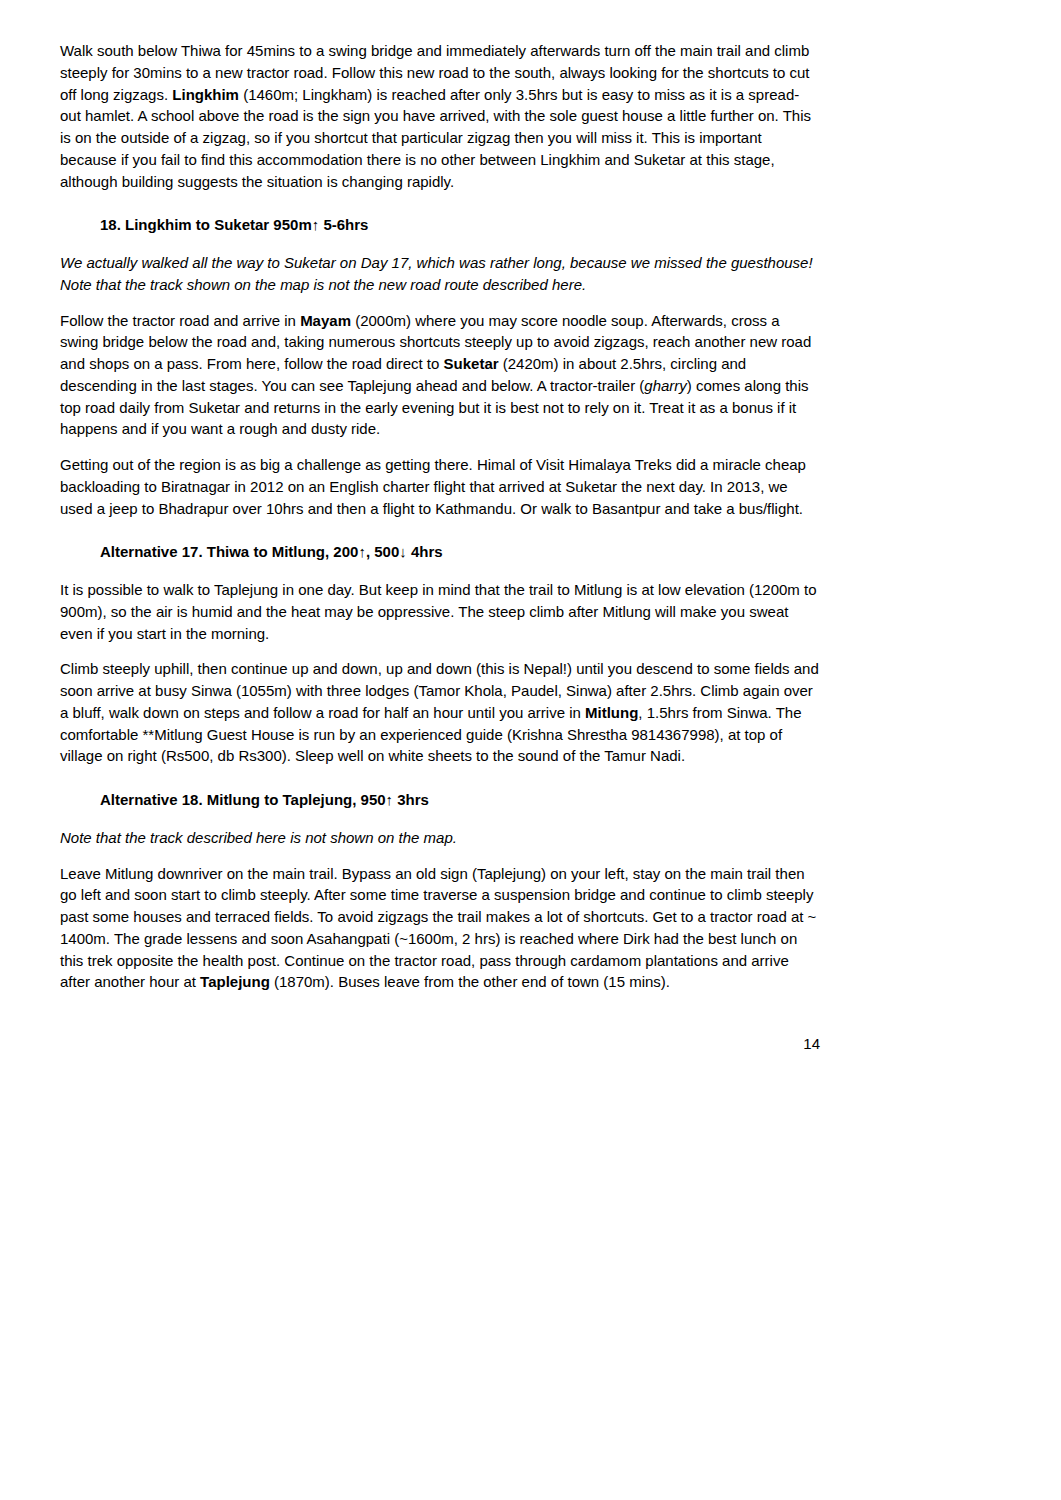Walk south below Thiwa for 45mins to a swing bridge and immediately afterwards turn off the main trail and climb steeply for 30mins to a new tractor road. Follow this new road to the south, always looking for the shortcuts to cut off long zigzags. Lingkhim (1460m; Lingkham) is reached after only 3.5hrs but is easy to miss as it is a spread-out hamlet. A school above the road is the sign you have arrived, with the sole guest house a little further on. This is on the outside of a zigzag, so if you shortcut that particular zigzag then you will miss it. This is important because if you fail to find this accommodation there is no other between Lingkhim and Suketar at this stage, although building suggests the situation is changing rapidly.
18. Lingkhim to Suketar 950m↑ 5-6hrs
We actually walked all the way to Suketar on Day 17, which was rather long, because we missed the guesthouse! Note that the track shown on the map is not the new road route described here.
Follow the tractor road and arrive in Mayam (2000m) where you may score noodle soup. Afterwards, cross a swing bridge below the road and, taking numerous shortcuts steeply up to avoid zigzags, reach another new road and shops on a pass. From here, follow the road direct to Suketar (2420m) in about 2.5hrs, circling and descending in the last stages. You can see Taplejung ahead and below. A tractor-trailer (gharry) comes along this top road daily from Suketar and returns in the early evening but it is best not to rely on it. Treat it as a bonus if it happens and if you want a rough and dusty ride.
Getting out of the region is as big a challenge as getting there. Himal of Visit Himalaya Treks did a miracle cheap backloading to Biratnagar in 2012 on an English charter flight that arrived at Suketar the next day. In 2013, we used a jeep to Bhadrapur over 10hrs and then a flight to Kathmandu. Or walk to Basantpur and take a bus/flight.
Alternative 17. Thiwa to Mitlung, 200↑, 500↓ 4hrs
It is possible to walk to Taplejung in one day. But keep in mind that the trail to Mitlung is at low elevation (1200m to 900m), so the air is humid and the heat may be oppressive. The steep climb after Mitlung will make you sweat even if you start in the morning.
Climb steeply uphill, then continue up and down, up and down (this is Nepal!) until you descend to some fields and soon arrive at busy Sinwa (1055m) with three lodges (Tamor Khola, Paudel, Sinwa) after 2.5hrs. Climb again over a bluff, walk down on steps and follow a road for half an hour until you arrive in Mitlung, 1.5hrs from Sinwa. The comfortable **Mitlung Guest House is run by an experienced guide (Krishna Shrestha 9814367998), at top of village on right (Rs500, db Rs300). Sleep well on white sheets to the sound of the Tamur Nadi.
Alternative 18. Mitlung to Taplejung, 950↑ 3hrs
Note that the track described here is not shown on the map.
Leave Mitlung downriver on the main trail. Bypass an old sign (Taplejung) on your left, stay on the main trail then go left and soon start to climb steeply. After some time traverse a suspension bridge and continue to climb steeply past some houses and terraced fields. To avoid zigzags the trail makes a lot of shortcuts. Get to a tractor road at ~ 1400m. The grade lessens and soon Asahangpati (~1600m, 2 hrs) is reached where Dirk had the best lunch on this trek opposite the health post. Continue on the tractor road, pass through cardamom plantations and arrive after another hour at Taplejung (1870m). Buses leave from the other end of town (15 mins).
14